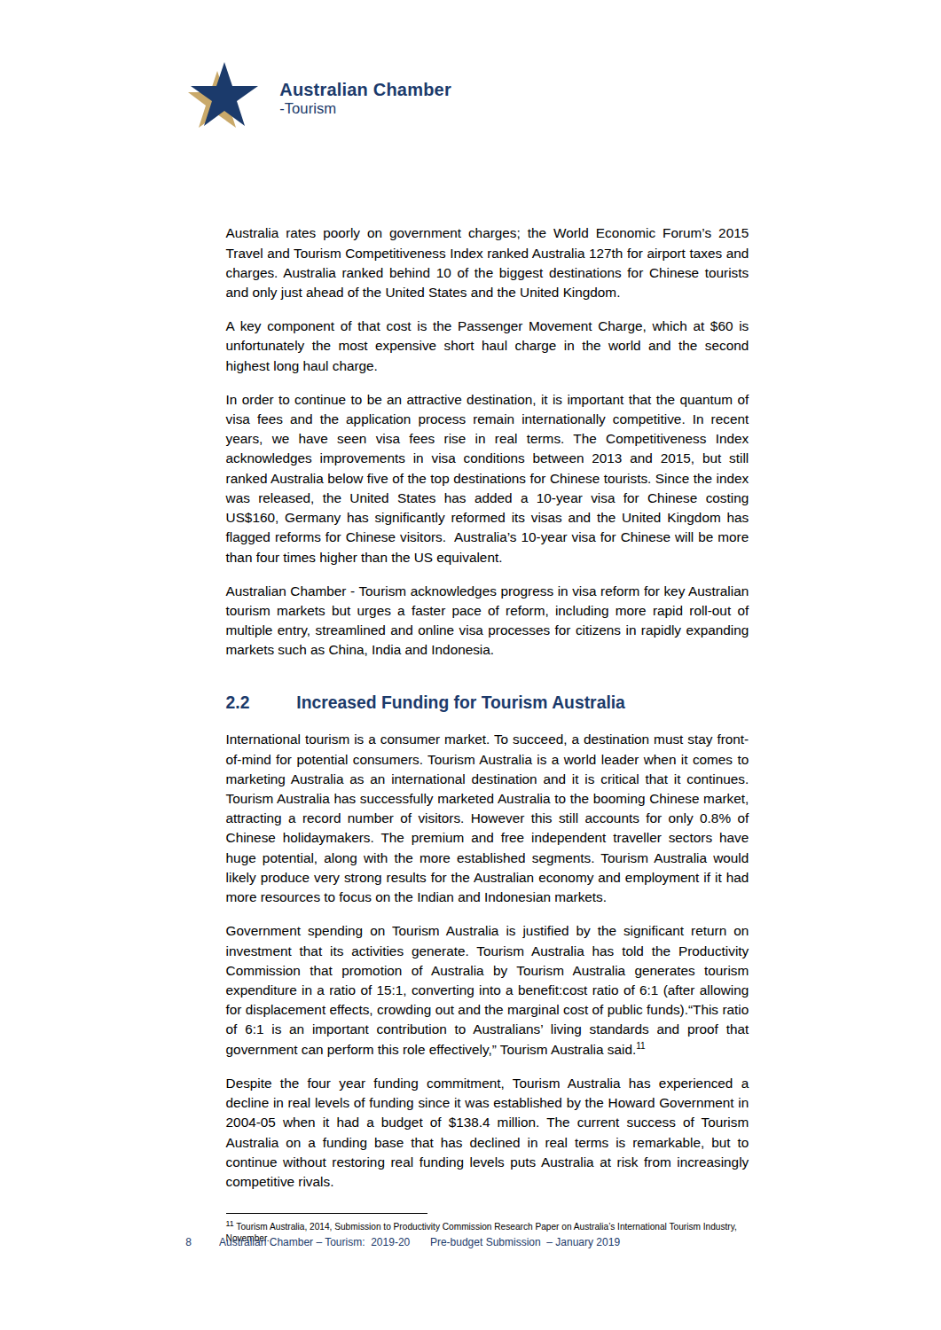Australian Chamber
-Tourism
Australia rates poorly on government charges; the World Economic Forum’s 2015 Travel and Tourism Competitiveness Index ranked Australia 127th for airport taxes and charges. Australia ranked behind 10 of the biggest destinations for Chinese tourists and only just ahead of the United States and the United Kingdom.
A key component of that cost is the Passenger Movement Charge, which at $60 is unfortunately the most expensive short haul charge in the world and the second highest long haul charge.
In order to continue to be an attractive destination, it is important that the quantum of visa fees and the application process remain internationally competitive. In recent years, we have seen visa fees rise in real terms. The Competitiveness Index acknowledges improvements in visa conditions between 2013 and 2015, but still ranked Australia below five of the top destinations for Chinese tourists. Since the index was released, the United States has added a 10-year visa for Chinese costing US$160, Germany has significantly reformed its visas and the United Kingdom has flagged reforms for Chinese visitors. Australia’s 10-year visa for Chinese will be more than four times higher than the US equivalent.
Australian Chamber - Tourism acknowledges progress in visa reform for key Australian tourism markets but urges a faster pace of reform, including more rapid roll-out of multiple entry, streamlined and online visa processes for citizens in rapidly expanding markets such as China, India and Indonesia.
2.2 Increased Funding for Tourism Australia
International tourism is a consumer market. To succeed, a destination must stay front-of-mind for potential consumers. Tourism Australia is a world leader when it comes to marketing Australia as an international destination and it is critical that it continues. Tourism Australia has successfully marketed Australia to the booming Chinese market, attracting a record number of visitors. However this still accounts for only 0.8% of Chinese holidaymakers. The premium and free independent traveller sectors have huge potential, along with the more established segments. Tourism Australia would likely produce very strong results for the Australian economy and employment if it had more resources to focus on the Indian and Indonesian markets.
Government spending on Tourism Australia is justified by the significant return on investment that its activities generate. Tourism Australia has told the Productivity Commission that promotion of Australia by Tourism Australia generates tourism expenditure in a ratio of 15:1, converting into a benefit:cost ratio of 6:1 (after allowing for displacement effects, crowding out and the marginal cost of public funds).“This ratio of 6:1 is an important contribution to Australians’ living standards and proof that government can perform this role effectively,” Tourism Australia said.11
Despite the four year funding commitment, Tourism Australia has experienced a decline in real levels of funding since it was established by the Howard Government in 2004-05 when it had a budget of $138.4 million. The current success of Tourism Australia on a funding base that has declined in real terms is remarkable, but to continue without restoring real funding levels puts Australia at risk from increasingly competitive rivals.
11 Tourism Australia, 2014, Submission to Productivity Commission Research Paper on Australia’s International Tourism Industry, November.
8
Australian Chamber – Tourism: 2019-20 Pre-budget Submission – January 2019